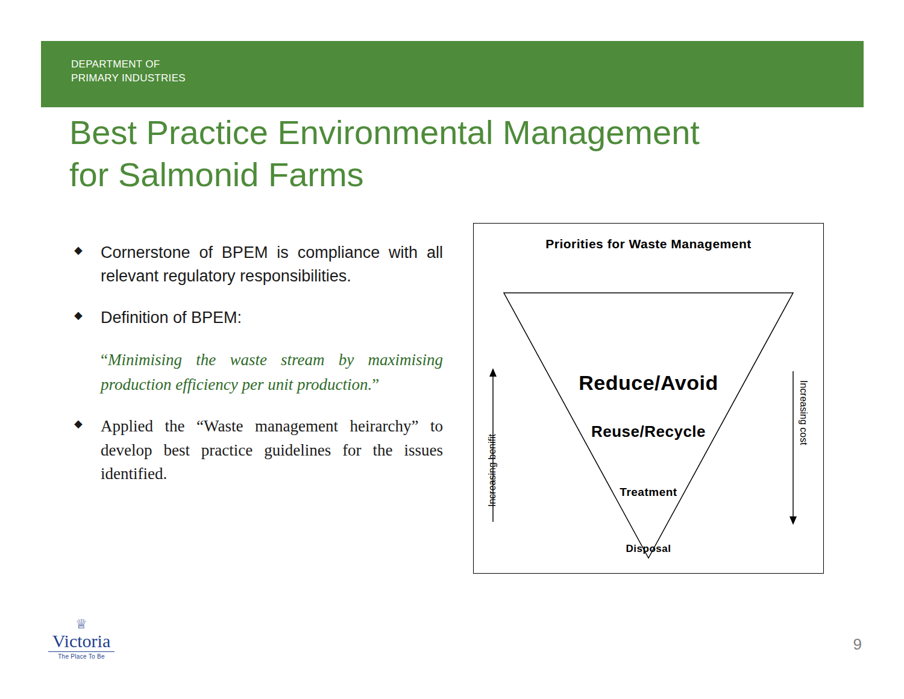DEPARTMENT OF
PRIMARY INDUSTRIES
Best Practice Environmental Management
for Salmonid Farms
Cornerstone of BPEM is compliance with all relevant regulatory responsibilities.
Definition of BPEM:
“Minimising the waste stream by maximising production efficiency per unit production.”
Applied the “Waste management heirarchy” to develop best practice guidelines for the issues identified.
Priorities for Waste Management
Reduce/Avoid
Reuse/Recycle
Treatment
Disposal
Increasing benifit
Increasing cost
♕
Victoria
The Place To Be
9